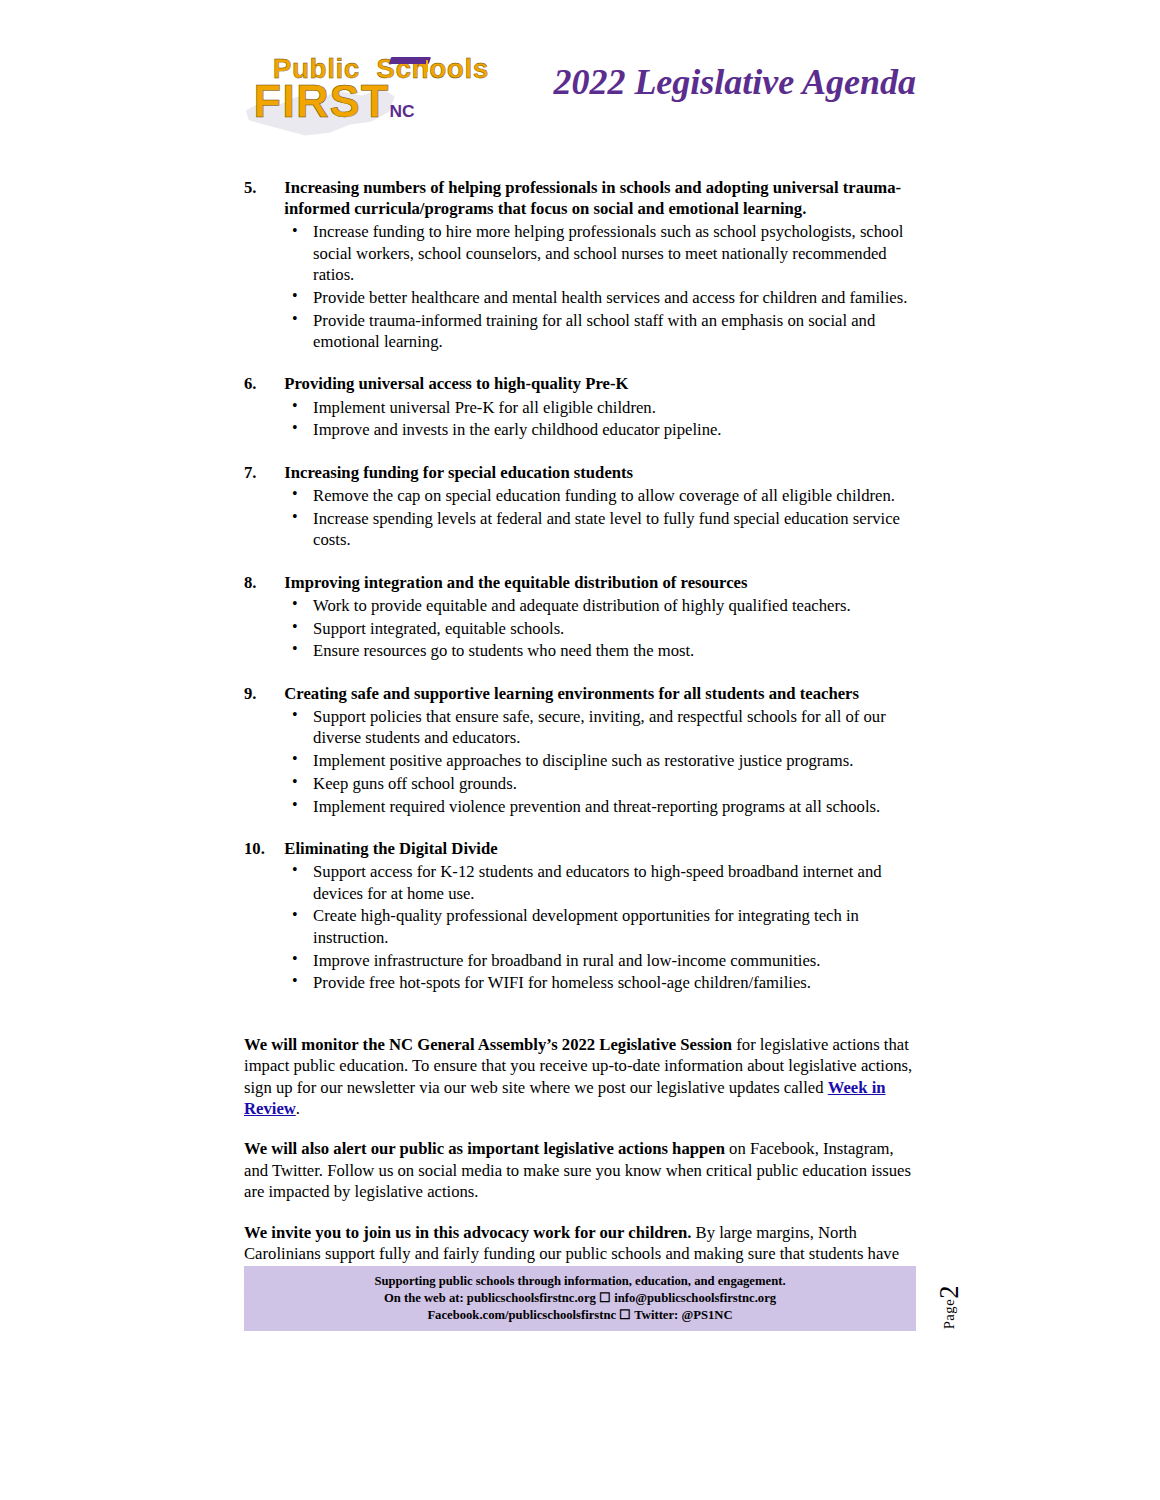Public Schools
FIRSTNC
2022 Legislative Agenda
Increasing numbers of helping professionals in schools and adopting universal trauma-informed curricula/programs that focus on social and emotional learning.
Increase funding to hire more helping professionals such as school psychologists, school social workers, school counselors, and school nurses to meet nationally recommended ratios.
Provide better healthcare and mental health services and access for children and families.
Provide trauma-informed training for all school staff with an emphasis on social and emotional learning.
Providing universal access to high-quality Pre-K
Implement universal Pre-K for all eligible children.
Improve and invests in the early childhood educator pipeline.
Increasing funding for special education students
Remove the cap on special education funding to allow coverage of all eligible children.
Increase spending levels at federal and state level to fully fund special education service costs.
Improving integration and the equitable distribution of resources
Work to provide equitable and adequate distribution of highly qualified teachers.
Support integrated, equitable schools.
Ensure resources go to students who need them the most.
Creating safe and supportive learning environments for all students and teachers
Support policies that ensure safe, secure, inviting, and respectful schools for all of our diverse students and educators.
Implement positive approaches to discipline such as restorative justice programs.
Keep guns off school grounds.
Implement required violence prevention and threat-reporting programs at all schools.
Eliminating the Digital Divide
Support access for K-12 students and educators to high-speed broadband internet and devices for at home use.
Create high-quality professional development opportunities for integrating tech in instruction.
Improve infrastructure for broadband in rural and low-income communities.
Provide free hot-spots for WIFI for homeless school-age children/families.
We will monitor the NC General Assembly’s 2022 Legislative Session for legislative actions that impact public education. To ensure that you receive up-to-date information about legislative actions, sign up for our newsletter via our web site where we post our legislative updates called Week in Review.
We will also alert our public as important legislative actions happen on Facebook, Instagram, and Twitter. Follow us on social media to make sure you know when critical public education issues are impacted by legislative actions.
We invite you to join us in this advocacy work for our children. By large margins, North Carolinians support fully and fairly funding our public schools and making sure that students have the classrooms resources and well-qualified teachers they need to develop critical thinking skills and be prepared to fulfill their role as productive and contributing members of our society.
Supporting public schools through information, education, and engagement.
On the web at: publicschoolsfirstnc.org ☐ info@publicschoolsfirstnc.org
Facebook.com/publicschoolsfirstnc ☐ Twitter: @PS1NC
Page2